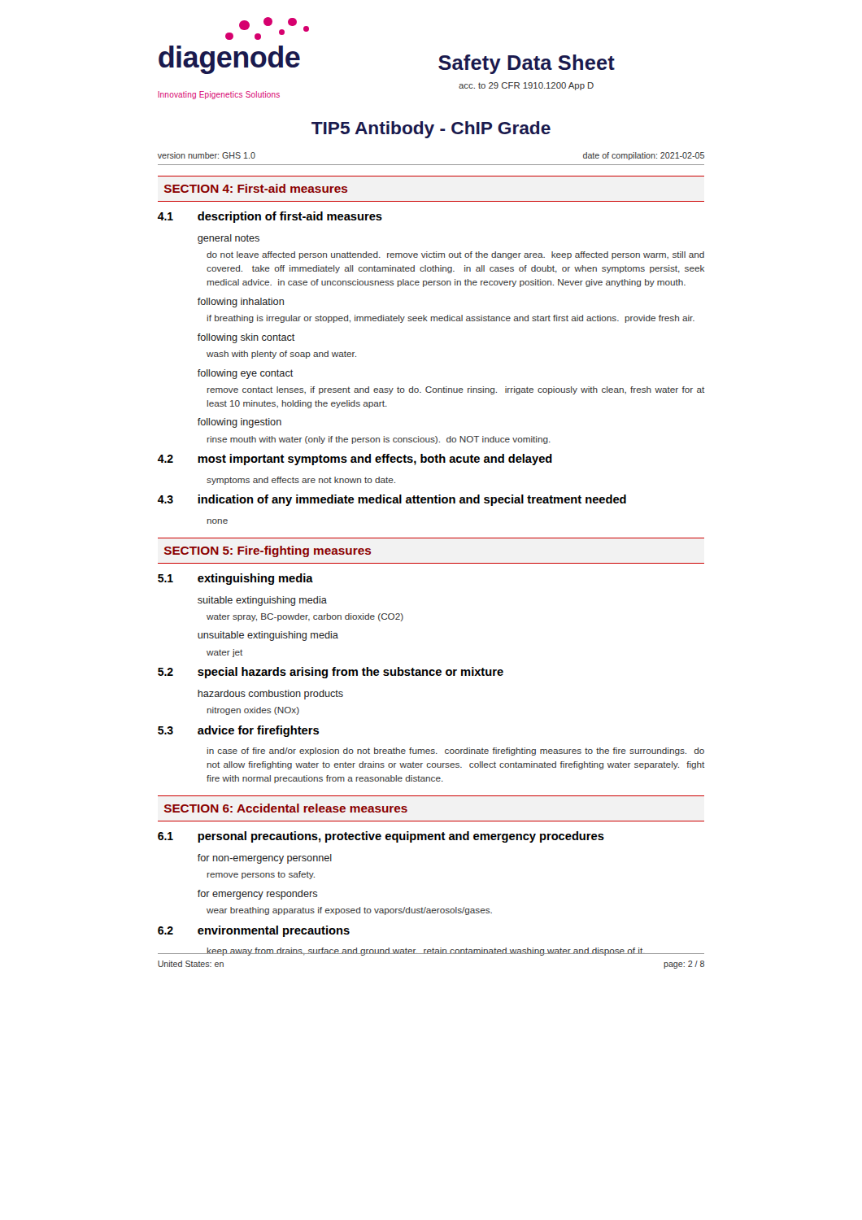diagenode
Innovating Epigenetics Solutions
Safety Data Sheet
acc. to 29 CFR 1910.1200 App D
TIP5 Antibody - ChIP Grade
version number: GHS 1.0 date of compilation: 2021-02-05
SECTION 4: First-aid measures
4.1
description of first-aid measures
general notes
do not leave affected person unattended. remove victim out of the danger area. keep affected person warm, still and covered. take off immediately all contaminated clothing. in all cases of doubt, or when symptoms persist, seek medical advice. in case of unconsciousness place person in the recovery position. Never give anything by mouth.
following inhalation
if breathing is irregular or stopped, immediately seek medical assistance and start first aid actions. provide fresh air.
following skin contact
wash with plenty of soap and water.
following eye contact
remove contact lenses, if present and easy to do. Continue rinsing. irrigate copiously with clean, fresh water for at least 10 minutes, holding the eyelids apart.
following ingestion
rinse mouth with water (only if the person is conscious). do NOT induce vomiting.
4.2
most important symptoms and effects, both acute and delayed
symptoms and effects are not known to date.
4.3
indication of any immediate medical attention and special treatment needed
none
SECTION 5: Fire-fighting measures
5.1
extinguishing media
suitable extinguishing media
water spray, BC-powder, carbon dioxide (CO2)
unsuitable extinguishing media
water jet
5.2
special hazards arising from the substance or mixture
hazardous combustion products
nitrogen oxides (NOx)
5.3
advice for firefighters
in case of fire and/or explosion do not breathe fumes. coordinate firefighting measures to the fire surroundings. do not allow firefighting water to enter drains or water courses. collect contaminated firefighting water separately. fight fire with normal precautions from a reasonable distance.
SECTION 6: Accidental release measures
6.1
personal precautions, protective equipment and emergency procedures
for non-emergency personnel
remove persons to safety.
for emergency responders
wear breathing apparatus if exposed to vapors/dust/aerosols/gases.
6.2
environmental precautions
keep away from drains, surface and ground water. retain contaminated washing water and dispose of it.
United States: en page: 2 / 8